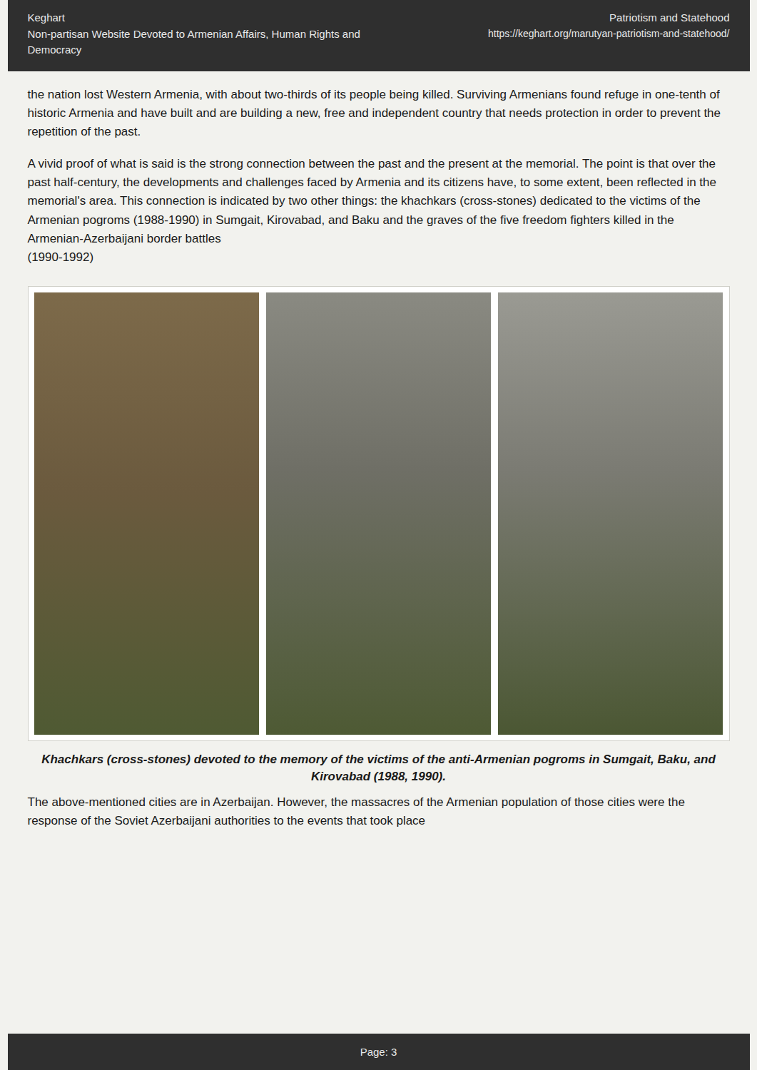Keghart Non-partisan Website Devoted to Armenian Affairs, Human Rights and Democracy
Patriotism and Statehood https://keghart.org/marutyan-patriotism-and-statehood/
the nation lost Western Armenia, with about two-thirds of its people being killed. Surviving Armenians found refuge in one-tenth of historic Armenia and have built and are building a new, free and independent country that needs protection in order to prevent the repetition of the past.
A vivid proof of what is said is the strong connection between the past and the present at the memorial. The point is that over the past half-century, the developments and challenges faced by Armenia and its citizens have, to some extent, been reflected in the memorial's area. This connection is indicated by two other things: the khachkars (cross-stones) dedicated to the victims of the Armenian pogroms (1988-1990) in Sumgait, Kirovabad, and Baku and the graves of the five freedom fighters killed in the Armenian-Azerbaijani border battles
(1990-1992)
Khachkars (cross-stones) devoted to the memory of the victims of the anti-Armenian pogroms in Sumgait, Baku, and Kirovabad (1988, 1990).
The above-mentioned cities are in Azerbaijan. However, the massacres of the Armenian population of those cities were the response of the Soviet Azerbaijani authorities to the events that took place
Page: 3